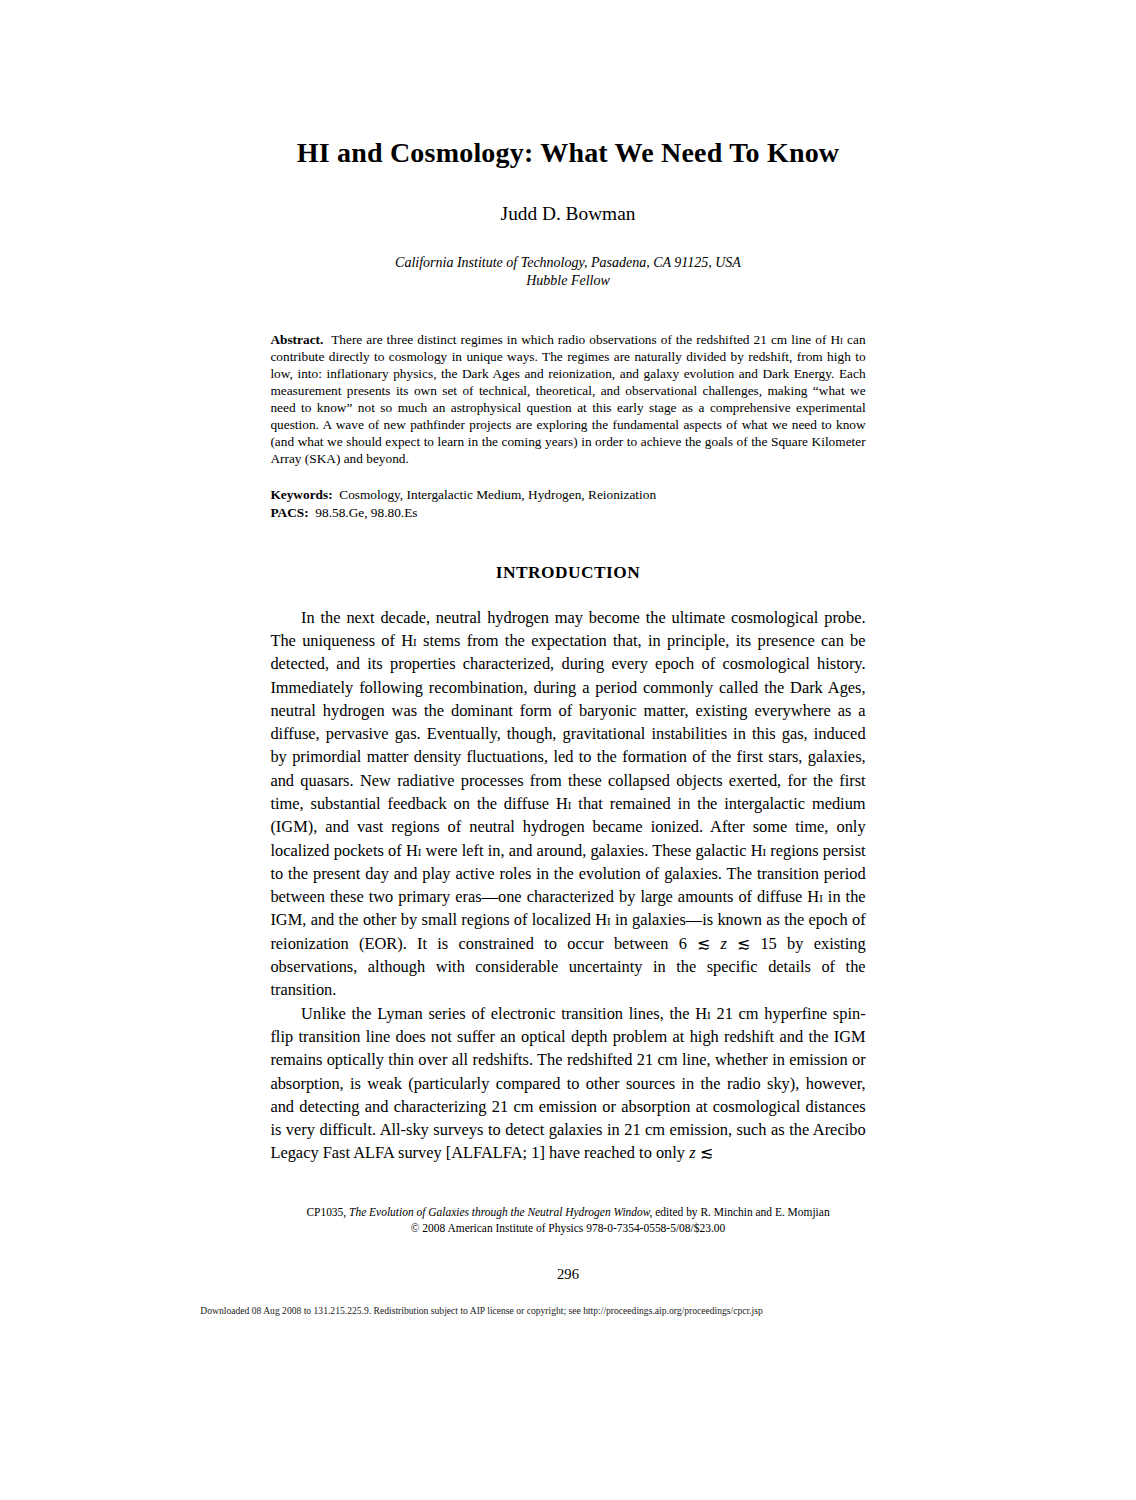HI and Cosmology: What We Need To Know
Judd D. Bowman
California Institute of Technology, Pasadena, CA 91125, USA
Hubble Fellow
Abstract. There are three distinct regimes in which radio observations of the redshifted 21 cm line of Hi can contribute directly to cosmology in unique ways. The regimes are naturally divided by redshift, from high to low, into: inflationary physics, the Dark Ages and reionization, and galaxy evolution and Dark Energy. Each measurement presents its own set of technical, theoretical, and observational challenges, making “what we need to know” not so much an astrophysical question at this early stage as a comprehensive experimental question. A wave of new pathfinder projects are exploring the fundamental aspects of what we need to know (and what we should expect to learn in the coming years) in order to achieve the goals of the Square Kilometer Array (SKA) and beyond.
Keywords: Cosmology, Intergalactic Medium, Hydrogen, Reionization
PACS: 98.58.Ge, 98.80.Es
INTRODUCTION
In the next decade, neutral hydrogen may become the ultimate cosmological probe. The uniqueness of Hi stems from the expectation that, in principle, its presence can be detected, and its properties characterized, during every epoch of cosmological history. Immediately following recombination, during a period commonly called the Dark Ages, neutral hydrogen was the dominant form of baryonic matter, existing everywhere as a diffuse, pervasive gas. Eventually, though, gravitational instabilities in this gas, induced by primordial matter density fluctuations, led to the formation of the first stars, galaxies, and quasars. New radiative processes from these collapsed objects exerted, for the first time, substantial feedback on the diffuse Hi that remained in the intergalactic medium (IGM), and vast regions of neutral hydrogen became ionized. After some time, only localized pockets of Hi were left in, and around, galaxies. These galactic Hi regions persist to the present day and play active roles in the evolution of galaxies. The transition period between these two primary eras—one characterized by large amounts of diffuse Hi in the IGM, and the other by small regions of localized Hi in galaxies—is known as the epoch of reionization (EOR). It is constrained to occur between 6 ≲ z ≲ 15 by existing observations, although with considerable uncertainty in the specific details of the transition.
Unlike the Lyman series of electronic transition lines, the Hi 21 cm hyperfine spin-flip transition line does not suffer an optical depth problem at high redshift and the IGM remains optically thin over all redshifts. The redshifted 21 cm line, whether in emission or absorption, is weak (particularly compared to other sources in the radio sky), however, and detecting and characterizing 21 cm emission or absorption at cosmological distances is very difficult. All-sky surveys to detect galaxies in 21 cm emission, such as the Arecibo Legacy Fast ALFA survey [ALFALFA; 1] have reached to only z ≲
CP1035, The Evolution of Galaxies through the Neutral Hydrogen Window, edited by R. Minchin and E. Momjian
© 2008 American Institute of Physics 978-0-7354-0558-5/08/$23.00
296
Downloaded 08 Aug 2008 to 131.215.225.9. Redistribution subject to AIP license or copyright; see http://proceedings.aip.org/proceedings/cpcr.jsp